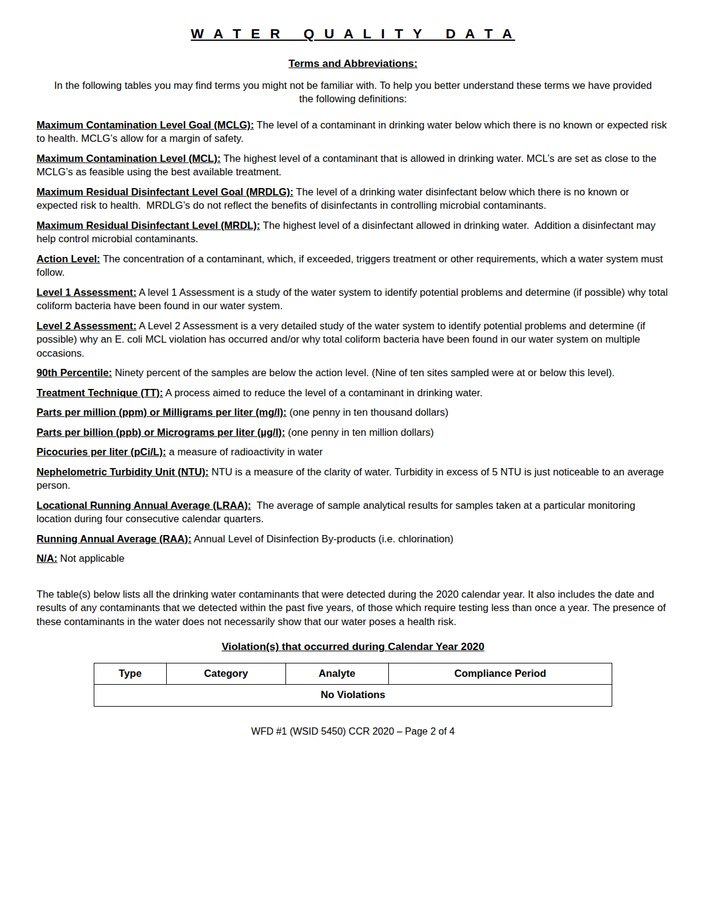W A T E R Q U A L I T Y D A T A
Terms and Abbreviations:
In the following tables you may find terms you might not be familiar with. To help you better understand these terms we have provided the following definitions:
Maximum Contamination Level Goal (MCLG): The level of a contaminant in drinking water below which there is no known or expected risk to health. MCLG’s allow for a margin of safety.
Maximum Contamination Level (MCL): The highest level of a contaminant that is allowed in drinking water. MCL’s are set as close to the MCLG’s as feasible using the best available treatment.
Maximum Residual Disinfectant Level Goal (MRDLG): The level of a drinking water disinfectant below which there is no known or expected risk to health. MRDLG’s do not reflect the benefits of disinfectants in controlling microbial contaminants.
Maximum Residual Disinfectant Level (MRDL): The highest level of a disinfectant allowed in drinking water. Addition a disinfectant may help control microbial contaminants.
Action Level: The concentration of a contaminant, which, if exceeded, triggers treatment or other requirements, which a water system must follow.
Level 1 Assessment: A level 1 Assessment is a study of the water system to identify potential problems and determine (if possible) why total coliform bacteria have been found in our water system.
Level 2 Assessment: A Level 2 Assessment is a very detailed study of the water system to identify potential problems and determine (if possible) why an E. coli MCL violation has occurred and/or why total coliform bacteria have been found in our water system on multiple occasions.
90th Percentile: Ninety percent of the samples are below the action level. (Nine of ten sites sampled were at or below this level).
Treatment Technique (TT): A process aimed to reduce the level of a contaminant in drinking water.
Parts per million (ppm) or Milligrams per liter (mg/l): (one penny in ten thousand dollars)
Parts per billion (ppb) or Micrograms per liter (µg/l): (one penny in ten million dollars)
Picocuries per liter (pCi/L): a measure of radioactivity in water
Nephelometric Turbidity Unit (NTU): NTU is a measure of the clarity of water. Turbidity in excess of 5 NTU is just noticeable to an average person.
Locational Running Annual Average (LRAA): The average of sample analytical results for samples taken at a particular monitoring location during four consecutive calendar quarters.
Running Annual Average (RAA): Annual Level of Disinfection By-products (i.e. chlorination)
N/A: Not applicable
The table(s) below lists all the drinking water contaminants that were detected during the 2020 calendar year. It also includes the date and results of any contaminants that we detected within the past five years, of those which require testing less than once a year. The presence of these contaminants in the water does not necessarily show that our water poses a health risk.
Violation(s) that occurred during Calendar Year 2020
| Type | Category | Analyte | Compliance Period |
| --- | --- | --- | --- |
| No Violations |
WFD #1 (WSID 5450) CCR 2020 – Page 2 of 4